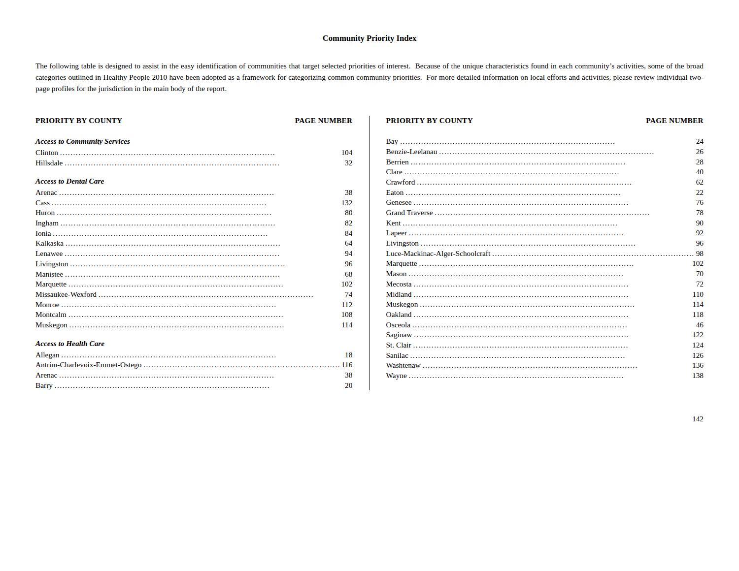Community Priority Index
The following table is designed to assist in the easy identification of communities that target selected priorities of interest. Because of the unique characteristics found in each community’s activities, some of the broad categories outlined in Healthy People 2010 have been adopted as a framework for categorizing common community priorities. For more detailed information on local efforts and activities, please review individual two-page profiles for the jurisdiction in the main body of the report.
PRIORITY BY COUNTY PAGE NUMBER
Access to Community Services
Clinton.................................................................................. 104
Hillsdale.................................................................................. 32
Access to Dental Care
Arenac.................................................................................. 38
Cass.................................................................................. 132
Huron.................................................................................. 80
Ingham.................................................................................. 82
Ionia.................................................................................. 84
Kalkaska.................................................................................. 64
Lenawee.................................................................................. 94
Livingston.................................................................................. 96
Manistee.................................................................................. 68
Marquette.................................................................................. 102
Missaukee-Wexford.................................................................................. 74
Monroe.................................................................................. 112
Montcalm.................................................................................. 108
Muskegon.................................................................................. 114
Access to Health Care
Allegan.................................................................................. 18
Antrim-Charlevoix-Emmet-Ostego.................................................................................. 116
Arenac.................................................................................. 38
Barry.................................................................................. 20
PRIORITY BY COUNTY PAGE NUMBER
Bay.................................................................................. 24
Benzie-Leelanau.................................................................................. 26
Berrien.................................................................................. 28
Clare.................................................................................. 40
Crawford.................................................................................. 62
Eaton.................................................................................. 22
Genesee.................................................................................. 76
Grand Traverse.................................................................................. 78
Kent.................................................................................. 90
Lapeer.................................................................................. 92
Livingston.................................................................................. 96
Luce-Mackinac-Alger-Schoolcraft.................................................................................. 98
Marquette.................................................................................. 102
Mason.................................................................................. 70
Mecosta.................................................................................. 72
Midland.................................................................................. 110
Muskegon.................................................................................. 114
Oakland.................................................................................. 118
Osceola.................................................................................. 46
Saginaw.................................................................................. 122
St. Clair.................................................................................. 124
Sanilac.................................................................................. 126
Washtenaw.................................................................................. 136
Wayne.................................................................................. 138
142